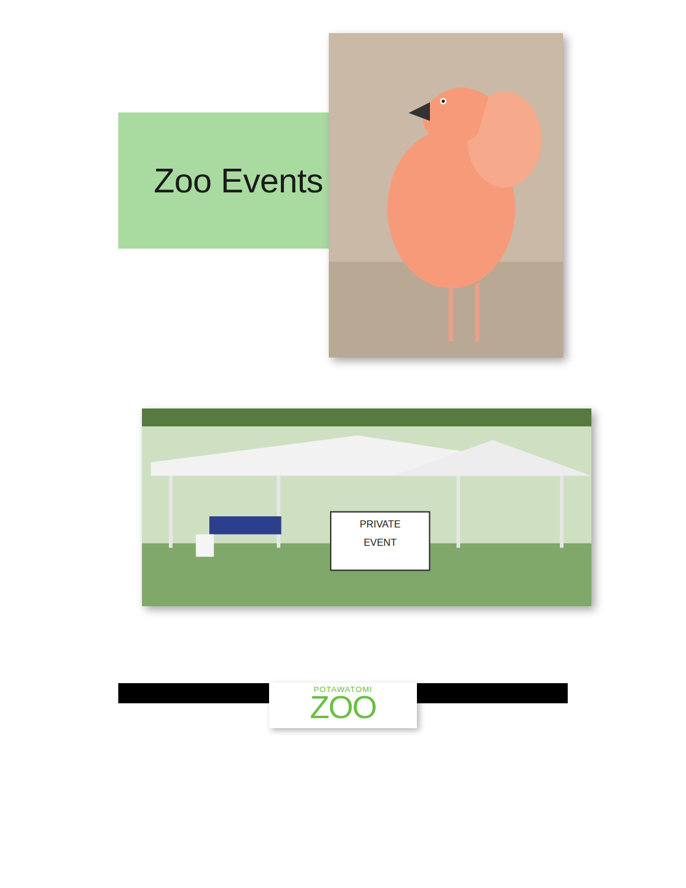Zoo Events
POTAWATOMI
ZOO